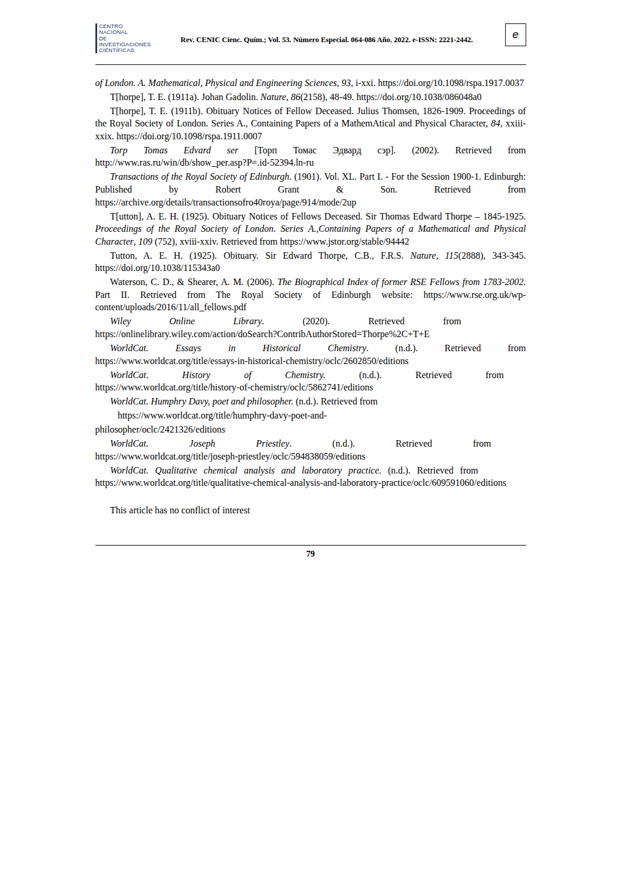CENTRO NACIONAL
DE INVESTIGACIONES
CIENTÍFICAS
Rev. CENIC Cienc. Quím.; Vol. 53. Número Especial. 064-086 Año. 2022. e-ISSN: 2221-2442.
e
of London. A. Mathematical, Physical and Engineering Sciences, 93, i-xxi. https://doi.org/10.1098/rspa.1917.0037
T[horpe], T. E. (1911a). Johan Gadolin. Nature, 86(2158), 48-49. https://doi.org/10.1038/086048a0
T[horpe], T. E. (1911b). Obituary Notices of Fellow Deceased. Julius Thomsen, 1826-1909. Proceedings of the Royal Society of London. Series A., Containing Papers of a MathemAtical and Physical Character, 84, xxiii-xxix. https://doi.org/10.1098/rspa.1911.0007
Torp Tomas Edvard ser [Торп Томас Эдвард сэр]. (2002). Retrieved from http://www.ras.ru/win/db/show_per.asp?P=.id-52394.ln-ru
Transactions of the Royal Society of Edinburgh. (1901). Vol. XL. Part I. - For the Session 1900-1. Edinburgh: Published by Robert Grant & Son. Retrieved from https://archive.org/details/transactionsofro40roya/page/914/mode/2up
T[utton], A. E. H. (1925). Obituary Notices of Fellows Deceased. Sir Thomas Edward Thorpe – 1845-1925. Proceedings of the Royal Society of London. Series A.,Containing Papers of a Mathematical and Physical Character, 109 (752), xviii-xxiv. Retrieved from https://www.jstor.org/stable/94442
Tutton, A. E. H. (1925). Obituary. Sir Edward Thorpe, C.B., F.R.S. Nature, 115(2888), 343-345. https://doi.org/10.1038/115343a0
Waterson, C. D., & Shearer, A. M. (2006). The Biographical Index of former RSE Fellows from 1783-2002. Part II. Retrieved from The Royal Society of Edinburgh website: https://www.rse.org.uk/wp-content/uploads/2016/11/all_fellows.pdf
Wiley Online Library. (2020). Retrieved from https://onlinelibrary.wiley.com/action/doSearch?ContribAuthorStored=Thorpe%2C+T+E
WorldCat. Essays in Historical Chemistry. (n.d.). Retrieved from https://www.worldcat.org/title/essays-in-historical-chemistry/oclc/2602850/editions
WorldCat. History of Chemistry. (n.d.). Retrieved from https://www.worldcat.org/title/history-of-chemistry/oclc/5862741/editions
WorldCat. Humphry Davy, poet and philosopher. (n.d.). Retrieved from
https://www.worldcat.org/title/humphry-davy-poet-and-
philosopher/oclc/2421326/editions
WorldCat. Joseph Priestley. (n.d.). Retrieved from https://www.worldcat.org/title/joseph-priestley/oclc/594838059/editions
WorldCat. Qualitative chemical analysis and laboratory practice. (n.d.). Retrieved from https://www.worldcat.org/title/qualitative-chemical-analysis-and-laboratory-practice/oclc/609591060/editions
This article has no conflict of interest
79